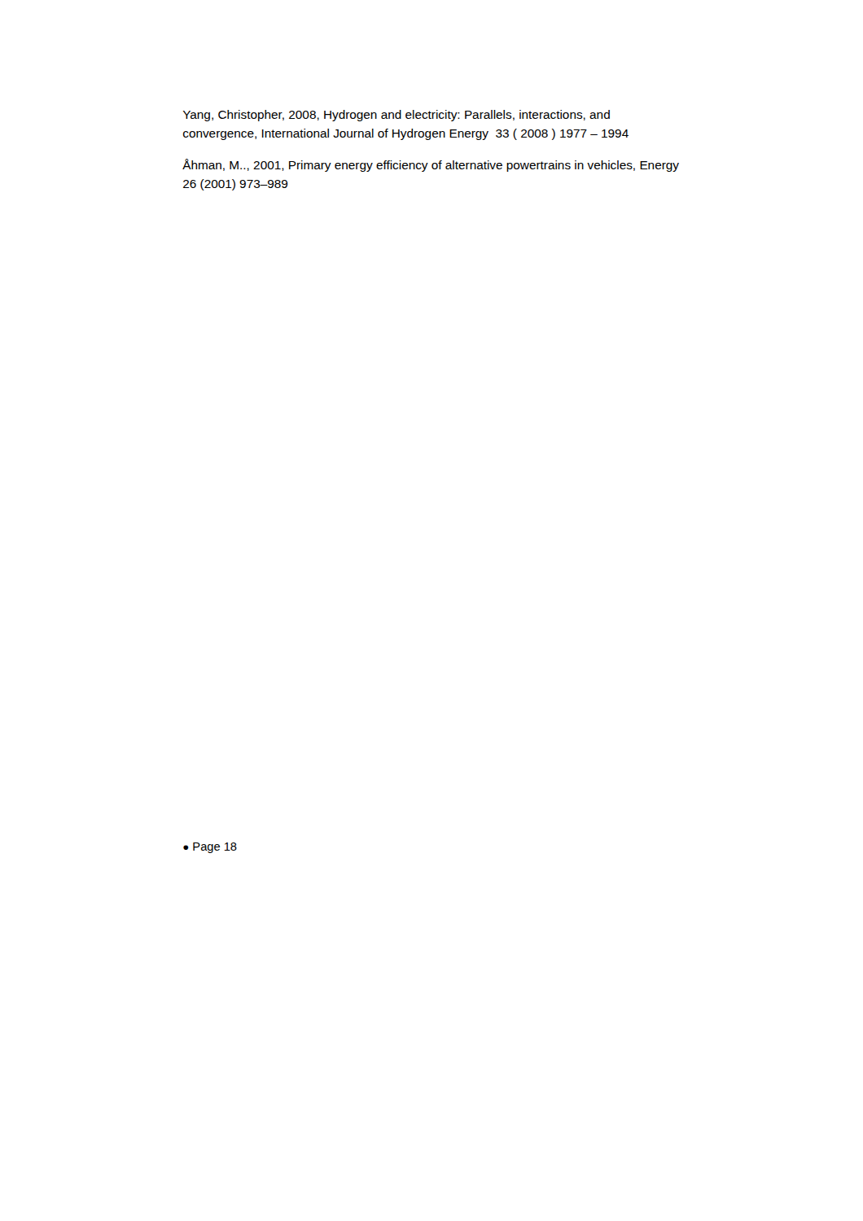Yang, Christopher, 2008, Hydrogen and electricity: Parallels, interactions, and convergence, International Journal of Hydrogen Energy 33 ( 2008 ) 1977 – 1994
Åhman, M.., 2001, Primary energy efficiency of alternative powertrains in vehicles, Energy 26 (2001) 973–989
● Page 18